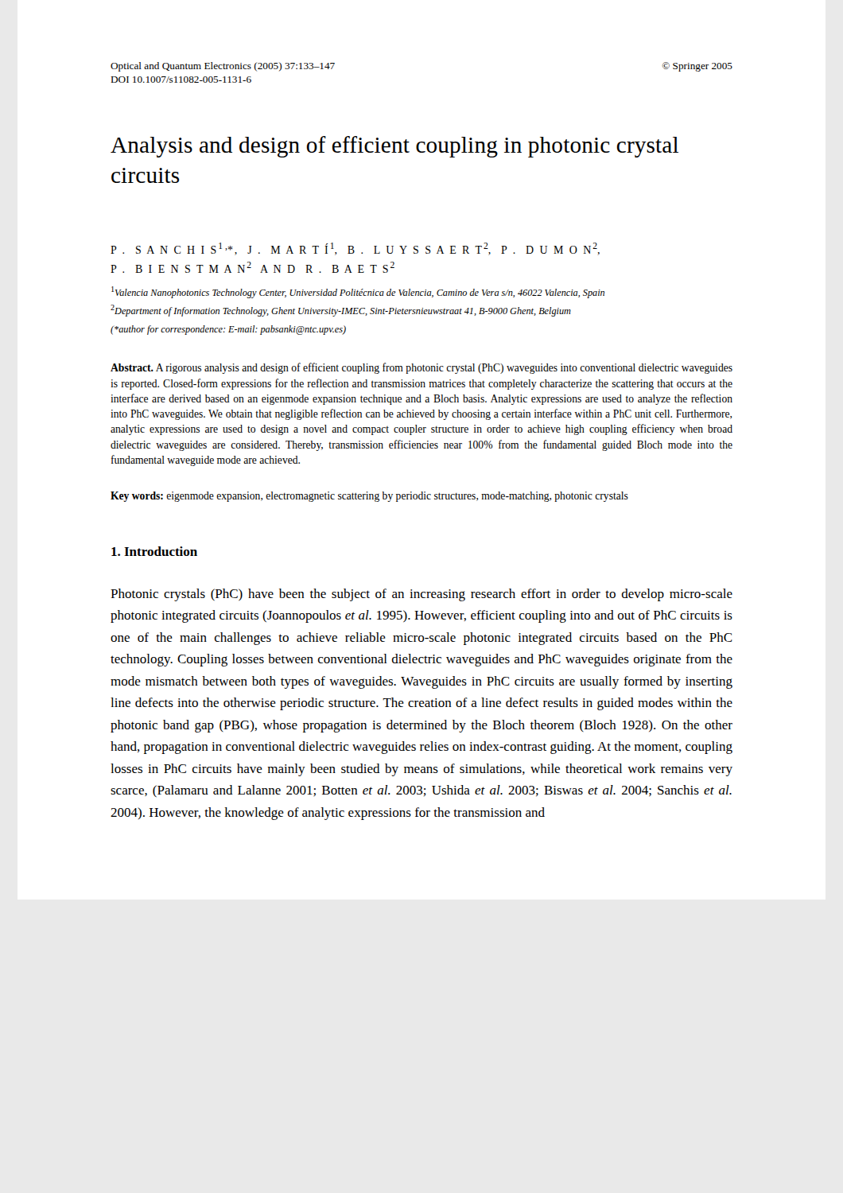Optical and Quantum Electronics (2005) 37:133–147
DOI 10.1007/s11082-005-1131-6
© Springer 2005
Analysis and design of efficient coupling in photonic crystal circuits
P . S A N C H I S1 ,*, J . M A R T Í1, B . L U Y S S A E R T2, P . D U M O N2,
P . B I E N S T M A N2 A N D R . B A E T S2
1Valencia Nanophotonics Technology Center, Universidad Politécnica de Valencia, Camino de Vera s/n, 46022 Valencia, Spain
2Department of Information Technology, Ghent University-IMEC, Sint-Pietersnieuwstraat 41, B-9000 Ghent, Belgium
(*author for correspondence: E-mail: pabsanki@ntc.upv.es)
Abstract. A rigorous analysis and design of efficient coupling from photonic crystal (PhC) waveguides into conventional dielectric waveguides is reported. Closed-form expressions for the reflection and transmission matrices that completely characterize the scattering that occurs at the interface are derived based on an eigenmode expansion technique and a Bloch basis. Analytic expressions are used to analyze the reflection into PhC waveguides. We obtain that negligible reflection can be achieved by choosing a certain interface within a PhC unit cell. Furthermore, analytic expressions are used to design a novel and compact coupler structure in order to achieve high coupling efficiency when broad dielectric waveguides are considered. Thereby, transmission efficiencies near 100% from the fundamental guided Bloch mode into the fundamental waveguide mode are achieved.
Key words: eigenmode expansion, electromagnetic scattering by periodic structures, mode-matching, photonic crystals
1. Introduction
Photonic crystals (PhC) have been the subject of an increasing research effort in order to develop micro-scale photonic integrated circuits (Joannopoulos et al. 1995). However, efficient coupling into and out of PhC circuits is one of the main challenges to achieve reliable micro-scale photonic integrated circuits based on the PhC technology. Coupling losses between conventional dielectric waveguides and PhC waveguides originate from the mode mismatch between both types of waveguides. Waveguides in PhC circuits are usually formed by inserting line defects into the otherwise periodic structure. The creation of a line defect results in guided modes within the photonic band gap (PBG), whose propagation is determined by the Bloch theorem (Bloch 1928). On the other hand, propagation in conventional dielectric waveguides relies on index-contrast guiding. At the moment, coupling losses in PhC circuits have mainly been studied by means of simulations, while theoretical work remains very scarce, (Palamaru and Lalanne 2001; Botten et al. 2003; Ushida et al. 2003; Biswas et al. 2004; Sanchis et al. 2004). However, the knowledge of analytic expressions for the transmission and